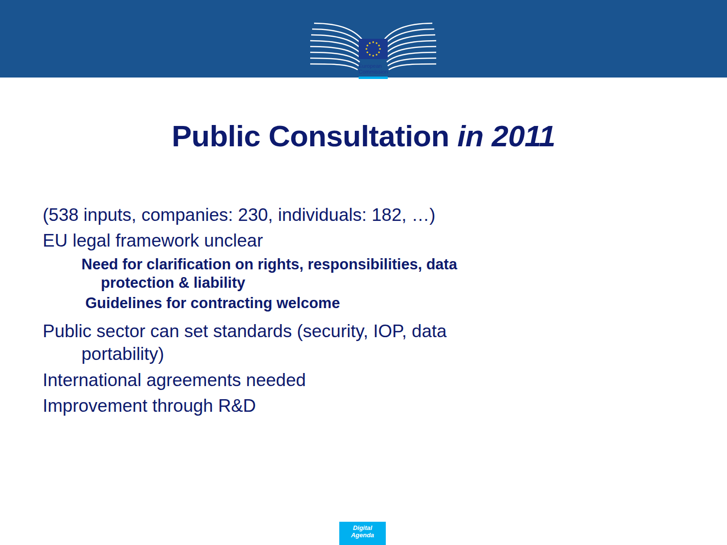European Commission
Public Consultation in 2011
(538 inputs, companies: 230, individuals: 182, …)
EU legal framework unclear
Need for clarification on rights, responsibilities, dataprotection & liability
Guidelines for contracting welcome
Public sector can set standards (security, IOP, data
portability)
International agreements needed
Improvement through R&D
Digital
Agenda